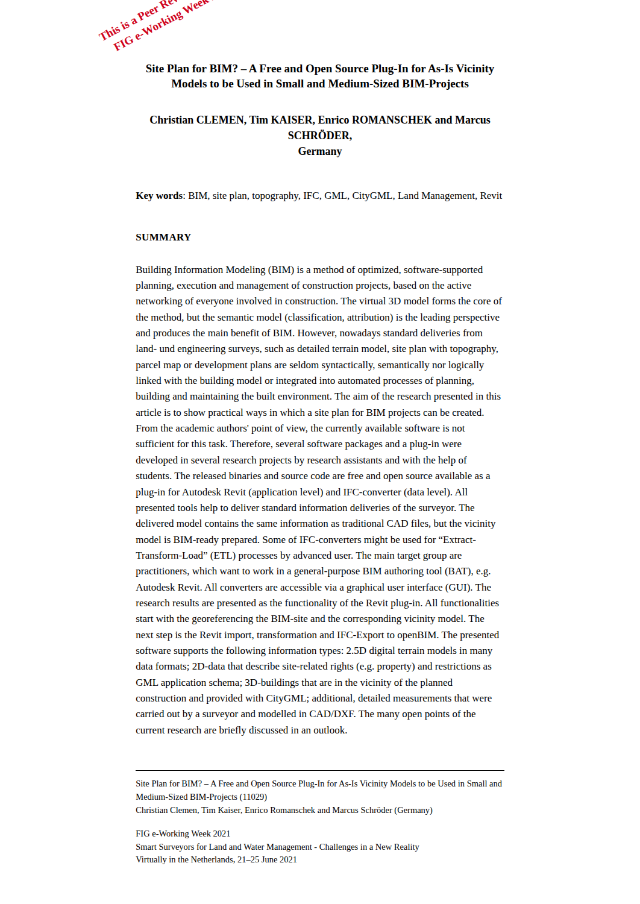This is a Peer Reviewed Paper
FIG e-Working Week 2021
Site Plan for BIM? – A Free and Open Source Plug-In for As-Is Vicinity
Models to be Used in Small and Medium-Sized BIM-Projects
Christian CLEMEN, Tim KAISER, Enrico ROMANSCHEK and Marcus SCHRÖDER,
Germany
Key words: BIM, site plan, topography, IFC, GML, CityGML, Land Management, Revit
SUMMARY
Building Information Modeling (BIM) is a method of optimized, software-supported planning, execution and management of construction projects, based on the active networking of everyone involved in construction. The virtual 3D model forms the core of the method, but the semantic model (classification, attribution) is the leading perspective and produces the main benefit of BIM. However, nowadays standard deliveries from land- und engineering surveys, such as detailed terrain model, site plan with topography, parcel map or development plans are seldom syntactically, semantically nor logically linked with the building model or integrated into automated processes of planning, building and maintaining the built environment. The aim of the research presented in this article is to show practical ways in which a site plan for BIM projects can be created. From the academic authors' point of view, the currently available software is not sufficient for this task. Therefore, several software packages and a plug-in were developed in several research projects by research assistants and with the help of students. The released binaries and source code are free and open source available as a plug-in for Autodesk Revit (application level) and IFC-converter (data level). All presented tools help to deliver standard information deliveries of the surveyor. The delivered model contains the same information as traditional CAD files, but the vicinity model is BIM-ready prepared. Some of IFC-converters might be used for “Extract-Transform-Load” (ETL) processes by advanced user. The main target group are practitioners, which want to work in a general-purpose BIM authoring tool (BAT), e.g. Autodesk Revit. All converters are accessible via a graphical user interface (GUI). The research results are presented as the functionality of the Revit plug-in. All functionalities start with the georeferencing the BIM-site and the corresponding vicinity model. The next step is the Revit import, transformation and IFC-Export to openBIM. The presented software supports the following information types: 2.5D digital terrain models in many data formats; 2D-data that describe site-related rights (e.g. property) and restrictions as GML application schema; 3D-buildings that are in the vicinity of the planned construction and provided with CityGML; additional, detailed measurements that were carried out by a surveyor and modelled in CAD/DXF. The many open points of the current research are briefly discussed in an outlook.
Site Plan for BIM? – A Free and Open Source Plug-In for As-Is Vicinity Models to be Used in Small and
Medium-Sized BIM-Projects (11029)
Christian Clemen, Tim Kaiser, Enrico Romanschek and Marcus Schröder (Germany)
FIG e-Working Week 2021
Smart Surveyors for Land and Water Management - Challenges in a New Reality
Virtually in the Netherlands, 21–25 June 2021